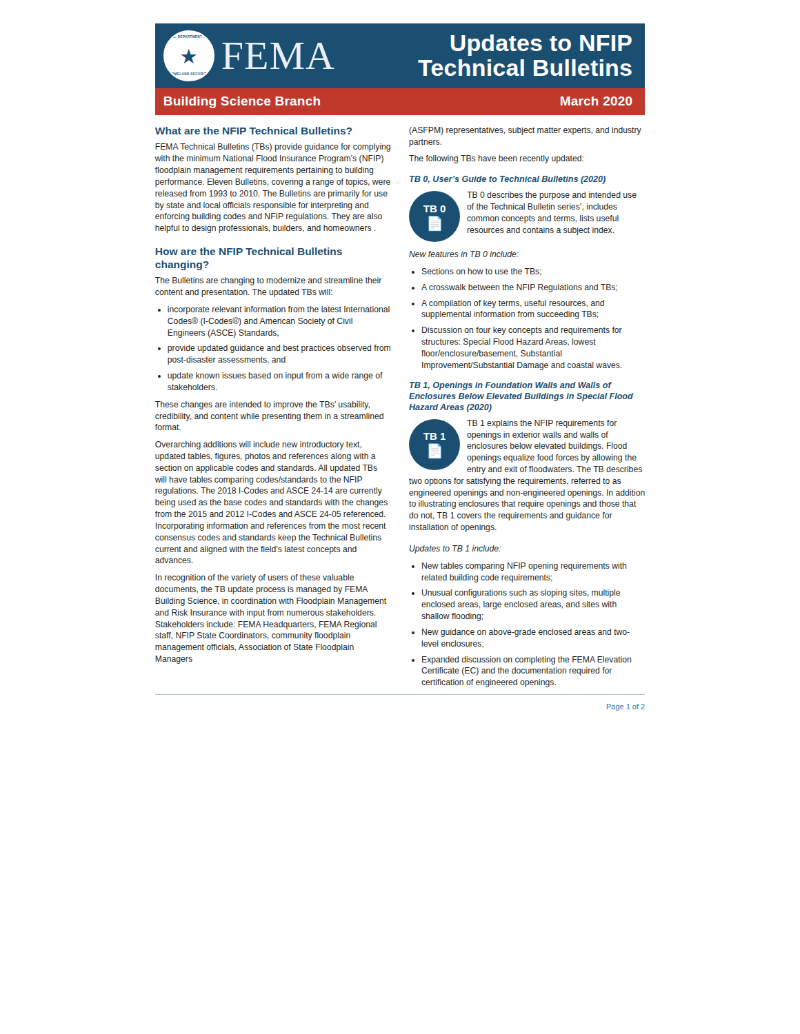U.S. DEPARTMENT OF ★ HOMELAND SECURITY
FEMA
Updates to NFIP
Technical Bulletins
Building Science Branch March 2020
What are the NFIP Technical Bulletins?
FEMA Technical Bulletins (TBs) provide guidance for complying with the minimum National Flood Insurance Program’s (NFIP) floodplain management requirements pertaining to building performance. Eleven Bulletins, covering a range of topics, were released from 1993 to 2010. The Bulletins are primarily for use by state and local officials responsible for interpreting and enforcing building codes and NFIP regulations. They are also helpful to design professionals, builders, and homeowners .
How are the NFIP Technical Bulletins changing?
The Bulletins are changing to modernize and streamline their content and presentation. The updated TBs will:
incorporate relevant information from the latest International Codes® (I-Codes®) and American Society of Civil Engineers (ASCE) Standards,
provide updated guidance and best practices observed from post-disaster assessments, and
update known issues based on input from a wide range of stakeholders.
These changes are intended to improve the TBs’ usability, credibility, and content while presenting them in a streamlined format.
Overarching additions will include new introductory text, updated tables, figures, photos and references along with a section on applicable codes and standards. All updated TBs will have tables comparing codes/standards to the NFIP regulations. The 2018 I-Codes and ASCE 24-14 are currently being used as the base codes and standards with the changes from the 2015 and 2012 I-Codes and ASCE 24-05 referenced. Incorporating information and references from the most recent consensus codes and standards keep the Technical Bulletins current and aligned with the field’s latest concepts and advances.
In recognition of the variety of users of these valuable documents, the TB update process is managed by FEMA Building Science, in coordination with Floodplain Management and Risk Insurance with input from numerous stakeholders. Stakeholders include: FEMA Headquarters, FEMA Regional staff, NFIP State Coordinators, community floodplain management officials, Association of State Floodplain Managers
(ASFPM) representatives, subject matter experts, and industry partners.
The following TBs have been recently updated:
TB 0, User’s Guide to Technical Bulletins (2020)
TB 0 📄
TB 0 describes the purpose and intended use of the Technical Bulletin series’, includes common concepts and terms, lists useful resources and contains a subject index.
New features in TB 0 include:
Sections on how to use the TBs;
A crosswalk between the NFIP Regulations and TBs;
A compilation of key terms, useful resources, and supplemental information from succeeding TBs;
Discussion on four key concepts and requirements for structures: Special Flood Hazard Areas, lowest floor/enclosure/basement, Substantial Improvement/Substantial Damage and coastal waves.
TB 1, Openings in Foundation Walls and Walls of Enclosures Below Elevated Buildings in Special Flood Hazard Areas (2020)
TB 1 📄
TB 1 explains the NFIP requirements for openings in exterior walls and walls of enclosures below elevated buildings. Flood openings equalize food forces by allowing the entry and exit of floodwaters. The TB describes two options for satisfying the requirements, referred to as engineered openings and non-engineered openings. In addition to illustrating enclosures that require openings and those that do not, TB 1 covers the requirements and guidance for installation of openings.
Updates to TB 1 include:
New tables comparing NFIP opening requirements with related building code requirements;
Unusual configurations such as sloping sites, multiple enclosed areas, large enclosed areas, and sites with shallow flooding;
New guidance on above-grade enclosed areas and two-level enclosures;
Expanded discussion on completing the FEMA Elevation Certificate (EC) and the documentation required for certification of engineered openings.
Page 1 of 2